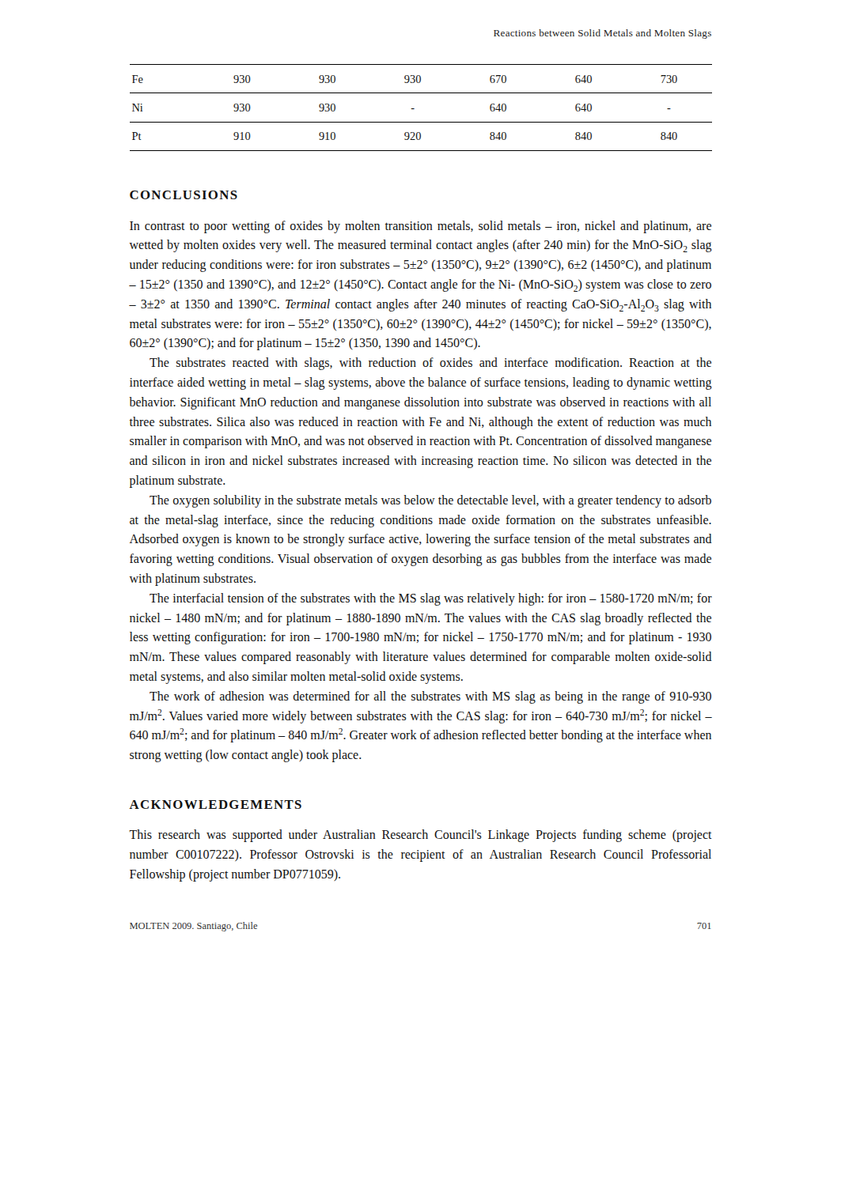Reactions between Solid Metals and Molten Slags
| Fe | 930 | 930 | 930 | 670 | 640 | 730 |
| Ni | 930 | 930 | - | 640 | 640 | - |
| Pt | 910 | 910 | 920 | 840 | 840 | 840 |
Conclusions
In contrast to poor wetting of oxides by molten transition metals, solid metals – iron, nickel and platinum, are wetted by molten oxides very well. The measured terminal contact angles (after 240 min) for the MnO-SiO2 slag under reducing conditions were: for iron substrates – 5±2° (1350°C), 9±2° (1390°C), 6±2 (1450°C), and platinum – 15±2° (1350 and 1390°C), and 12±2° (1450°C). Contact angle for the Ni- (MnO-SiO2) system was close to zero – 3±2° at 1350 and 1390°C. Terminal contact angles after 240 minutes of reacting CaO-SiO2-Al2O3 slag with metal substrates were: for iron – 55±2° (1350°C), 60±2° (1390°C), 44±2° (1450°C); for nickel – 59±2° (1350°C), 60±2° (1390°C); and for platinum – 15±2° (1350, 1390 and 1450°C).
The substrates reacted with slags, with reduction of oxides and interface modification. Reaction at the interface aided wetting in metal – slag systems, above the balance of surface tensions, leading to dynamic wetting behavior. Significant MnO reduction and manganese dissolution into substrate was observed in reactions with all three substrates. Silica also was reduced in reaction with Fe and Ni, although the extent of reduction was much smaller in comparison with MnO, and was not observed in reaction with Pt. Concentration of dissolved manganese and silicon in iron and nickel substrates increased with increasing reaction time. No silicon was detected in the platinum substrate.
The oxygen solubility in the substrate metals was below the detectable level, with a greater tendency to adsorb at the metal-slag interface, since the reducing conditions made oxide formation on the substrates unfeasible. Adsorbed oxygen is known to be strongly surface active, lowering the surface tension of the metal substrates and favoring wetting conditions. Visual observation of oxygen desorbing as gas bubbles from the interface was made with platinum substrates.
The interfacial tension of the substrates with the MS slag was relatively high: for iron – 1580-1720 mN/m; for nickel – 1480 mN/m; and for platinum – 1880-1890 mN/m. The values with the CAS slag broadly reflected the less wetting configuration: for iron – 1700-1980 mN/m; for nickel – 1750-1770 mN/m; and for platinum - 1930 mN/m. These values compared reasonably with literature values determined for comparable molten oxide-solid metal systems, and also similar molten metal-solid oxide systems.
The work of adhesion was determined for all the substrates with MS slag as being in the range of 910-930 mJ/m2. Values varied more widely between substrates with the CAS slag: for iron – 640-730 mJ/m2; for nickel – 640 mJ/m2; and for platinum – 840 mJ/m2. Greater work of adhesion reflected better bonding at the interface when strong wetting (low contact angle) took place.
Acknowledgements
This research was supported under Australian Research Council's Linkage Projects funding scheme (project number C00107222). Professor Ostrovski is the recipient of an Australian Research Council Professorial Fellowship (project number DP0771059).
MOLTEN 2009. Santiago, Chile 701